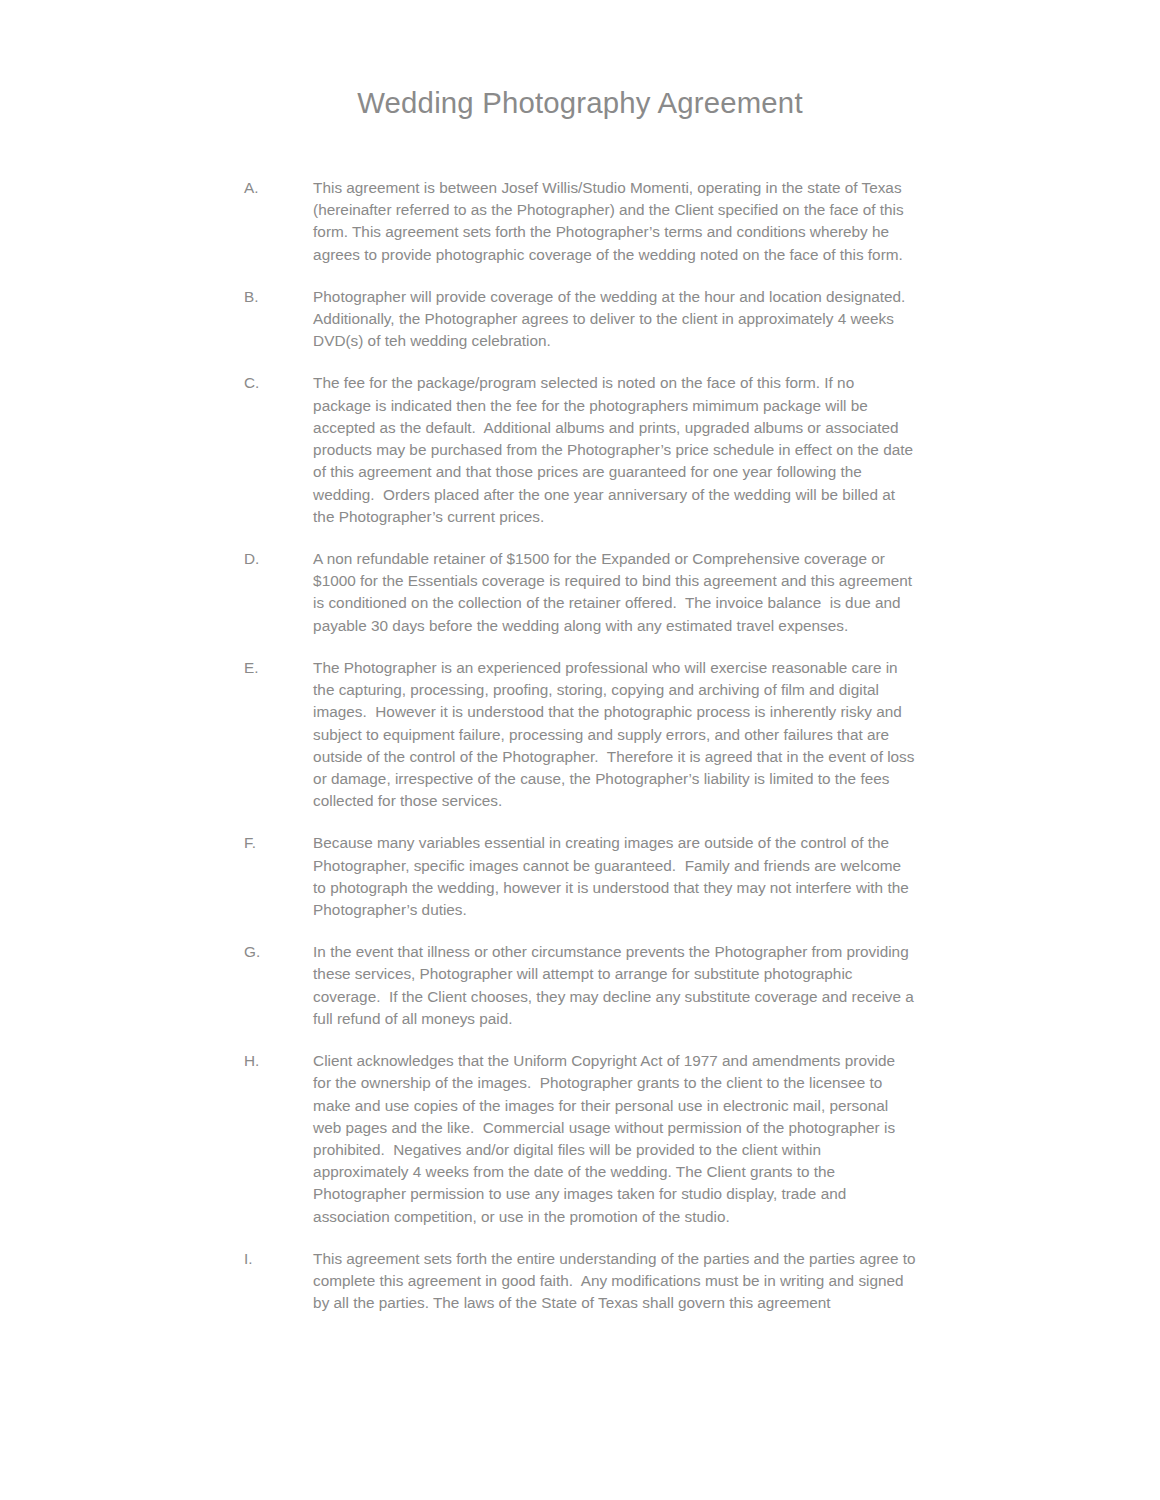Wedding Photography Agreement
| A. | This agreement is between Josef Willis/Studio Momenti, operating in the state of Texas (hereinafter referred to as the Photographer) and the Client specified on the face of this form. This agreement sets forth the Photographer’s terms and conditions whereby he agrees to provide photographic coverage of the wedding noted on the face of this form. |
| B. | Photographer will provide coverage of the wedding at the hour and location designated. Additionally, the Photographer agrees to deliver to the client in approximately 4 weeks DVD(s) of teh wedding celebration. |
| C. | The fee for the package/program selected is noted on the face of this form. If no package is indicated then the fee for the photographers mimimum package will be accepted as the default. Additional albums and prints, upgraded albums or associated products may be purchased from the Photographer’s price schedule in effect on the date of this agreement and that those prices are guaranteed for one year following the wedding. Orders placed after the one year anniversary of the wedding will be billed at the Photographer’s current prices. |
| D. | A non refundable retainer of $1500 for the Expanded or Comprehensive coverage or $1000 for the Essentials coverage is required to bind this agreement and this agreement is conditioned on the collection of the retainer offered. The invoice balance is due and payable 30 days before the wedding along with any estimated travel expenses. |
| E. | The Photographer is an experienced professional who will exercise reasonable care in the capturing, processing, proofing, storing, copying and archiving of film and digital images. However it is understood that the photographic process is inherently risky and subject to equipment failure, processing and supply errors, and other failures that are outside of the control of the Photographer. Therefore it is agreed that in the event of loss or damage, irrespective of the cause, the Photographer’s liability is limited to the fees collected for those services. |
| F. | Because many variables essential in creating images are outside of the control of the Photographer, specific images cannot be guaranteed. Family and friends are welcome to photograph the wedding, however it is understood that they may not interfere with the Photographer’s duties. |
| G. | In the event that illness or other circumstance prevents the Photographer from providing these services, Photographer will attempt to arrange for substitute photographic coverage. If the Client chooses, they may decline any substitute coverage and receive a full refund of all moneys paid. |
| H. | Client acknowledges that the Uniform Copyright Act of 1977 and amendments provide for the ownership of the images. Photographer grants to the client to the licensee to make and use copies of the images for their personal use in electronic mail, personal web pages and the like. Commercial usage without permission of the photographer is prohibited. Negatives and/or digital files will be provided to the client within approximately 4 weeks from the date of the wedding. The Client grants to the Photographer permission to use any images taken for studio display, trade and association competition, or use in the promotion of the studio. |
| I. | This agreement sets forth the entire understanding of the parties and the parties agree to complete this agreement in good faith. Any modifications must be in writing and signed by all the parties. The laws of the State of Texas shall govern this agreement |